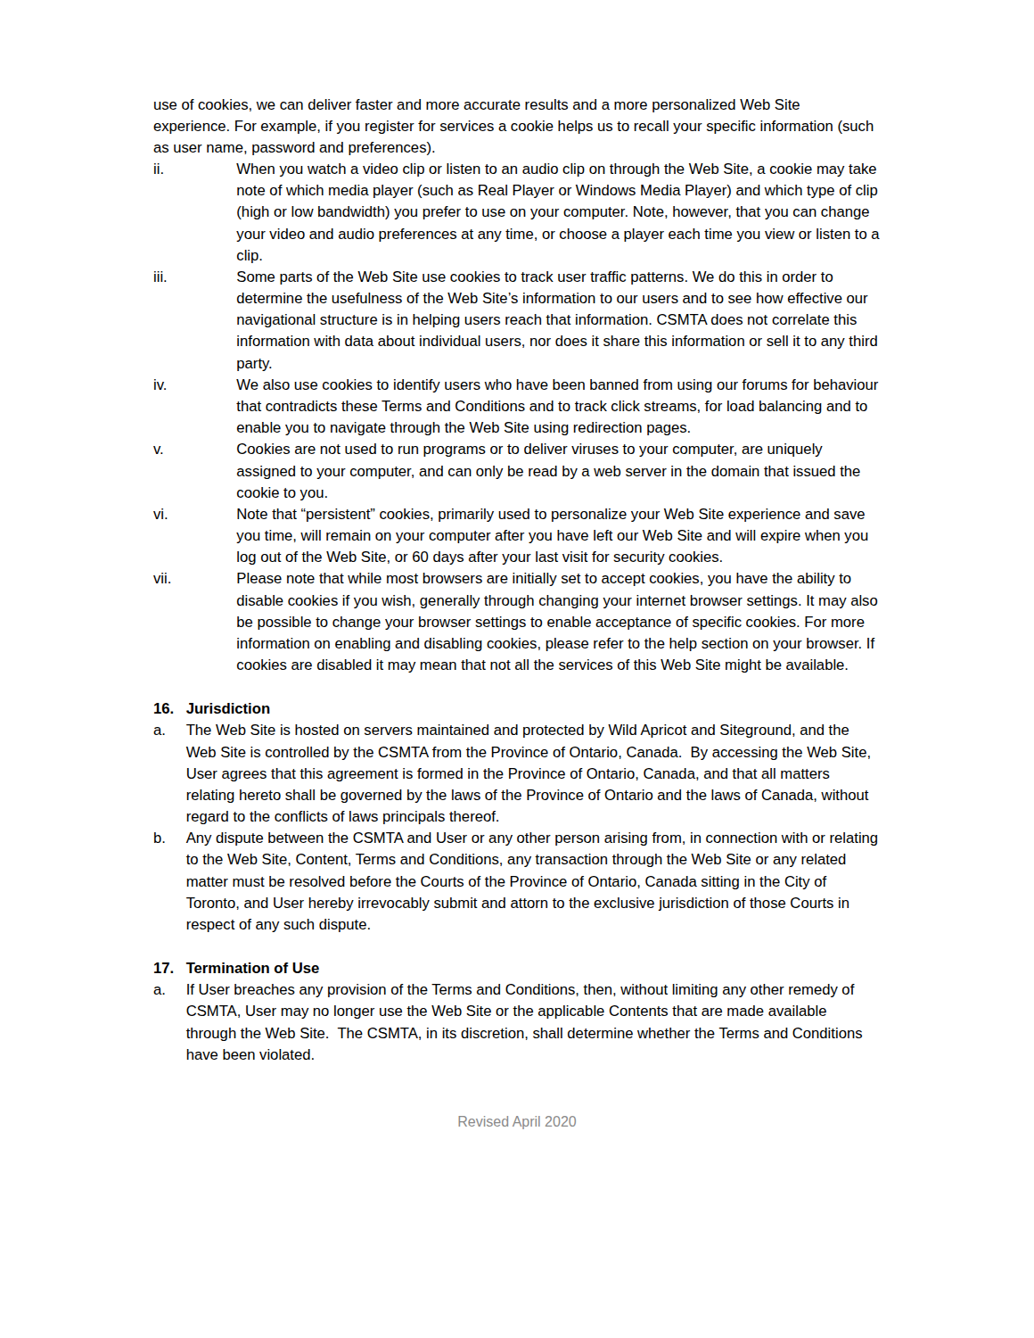use of cookies, we can deliver faster and more accurate results and a more personalized Web Site experience. For example, if you register for services a cookie helps us to recall your specific information (such as user name, password and preferences).
ii. When you watch a video clip or listen to an audio clip on through the Web Site, a cookie may take note of which media player (such as Real Player or Windows Media Player) and which type of clip (high or low bandwidth) you prefer to use on your computer. Note, however, that you can change your video and audio preferences at any time, or choose a player each time you view or listen to a clip.
iii. Some parts of the Web Site use cookies to track user traffic patterns. We do this in order to determine the usefulness of the Web Site’s information to our users and to see how effective our navigational structure is in helping users reach that information. CSMTA does not correlate this information with data about individual users, nor does it share this information or sell it to any third party.
iv. We also use cookies to identify users who have been banned from using our forums for behaviour that contradicts these Terms and Conditions and to track click streams, for load balancing and to enable you to navigate through the Web Site using redirection pages.
v. Cookies are not used to run programs or to deliver viruses to your computer, are uniquely assigned to your computer, and can only be read by a web server in the domain that issued the cookie to you.
vi. Note that “persistent” cookies, primarily used to personalize your Web Site experience and save you time, will remain on your computer after you have left our Web Site and will expire when you log out of the Web Site, or 60 days after your last visit for security cookies.
vii. Please note that while most browsers are initially set to accept cookies, you have the ability to disable cookies if you wish, generally through changing your internet browser settings. It may also be possible to change your browser settings to enable acceptance of specific cookies. For more information on enabling and disabling cookies, please refer to the help section on your browser. If cookies are disabled it may mean that not all the services of this Web Site might be available.
16. Jurisdiction
a. The Web Site is hosted on servers maintained and protected by Wild Apricot and Siteground, and the Web Site is controlled by the CSMTA from the Province of Ontario, Canada. By accessing the Web Site, User agrees that this agreement is formed in the Province of Ontario, Canada, and that all matters relating hereto shall be governed by the laws of the Province of Ontario and the laws of Canada, without regard to the conflicts of laws principals thereof.
b. Any dispute between the CSMTA and User or any other person arising from, in connection with or relating to the Web Site, Content, Terms and Conditions, any transaction through the Web Site or any related matter must be resolved before the Courts of the Province of Ontario, Canada sitting in the City of Toronto, and User hereby irrevocably submit and attorn to the exclusive jurisdiction of those Courts in respect of any such dispute.
17. Termination of Use
a. If User breaches any provision of the Terms and Conditions, then, without limiting any other remedy of CSMTA, User may no longer use the Web Site or the applicable Contents that are made available through the Web Site. The CSMTA, in its discretion, shall determine whether the Terms and Conditions have been violated.
Revised April 2020